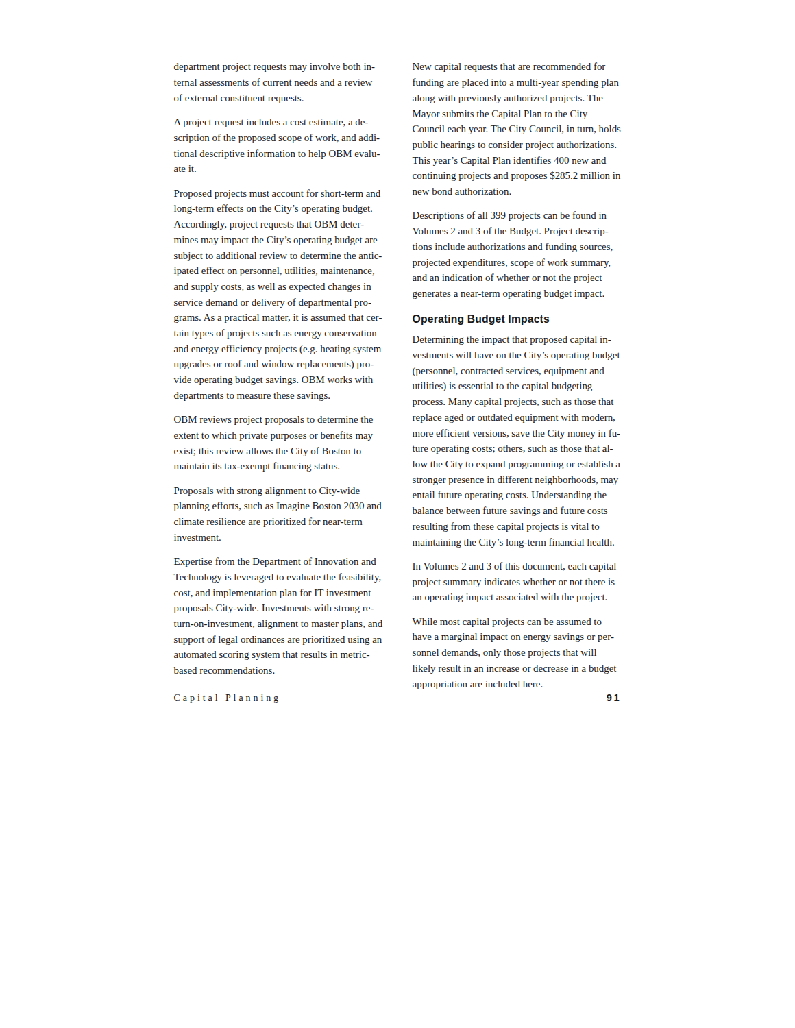department project requests may involve both internal assessments of current needs and a review of external constituent requests.
A project request includes a cost estimate, a description of the proposed scope of work, and additional descriptive information to help OBM evaluate it.
Proposed projects must account for short-term and long-term effects on the City’s operating budget. Accordingly, project requests that OBM determines may impact the City’s operating budget are subject to additional review to determine the anticipated effect on personnel, utilities, maintenance, and supply costs, as well as expected changes in service demand or delivery of departmental programs. As a practical matter, it is assumed that certain types of projects such as energy conservation and energy efficiency projects (e.g. heating system upgrades or roof and window replacements) provide operating budget savings. OBM works with departments to measure these savings.
OBM reviews project proposals to determine the extent to which private purposes or benefits may exist; this review allows the City of Boston to maintain its tax-exempt financing status.
Proposals with strong alignment to City-wide planning efforts, such as Imagine Boston 2030 and climate resilience are prioritized for near-term investment.
Expertise from the Department of Innovation and Technology is leveraged to evaluate the feasibility, cost, and implementation plan for IT investment proposals City-wide. Investments with strong return-on-investment, alignment to master plans, and support of legal ordinances are prioritized using an automated scoring system that results in metric-based recommendations.
New capital requests that are recommended for funding are placed into a multi-year spending plan along with previously authorized projects. The Mayor submits the Capital Plan to the City Council each year. The City Council, in turn, holds public hearings to consider project authorizations. This year’s Capital Plan identifies 400 new and continuing projects and proposes $285.2 million in new bond authorization.
Descriptions of all 399 projects can be found in Volumes 2 and 3 of the Budget. Project descriptions include authorizations and funding sources, projected expenditures, scope of work summary, and an indication of whether or not the project generates a near-term operating budget impact.
Operating Budget Impacts
Determining the impact that proposed capital investments will have on the City’s operating budget (personnel, contracted services, equipment and utilities) is essential to the capital budgeting process. Many capital projects, such as those that replace aged or outdated equipment with modern, more efficient versions, save the City money in future operating costs; others, such as those that allow the City to expand programming or establish a stronger presence in different neighborhoods, may entail future operating costs. Understanding the balance between future savings and future costs resulting from these capital projects is vital to maintaining the City’s long-term financial health.
In Volumes 2 and 3 of this document, each capital project summary indicates whether or not there is an operating impact associated with the project.
While most capital projects can be assumed to have a marginal impact on energy savings or personnel demands, only those projects that will likely result in an increase or decrease in a budget appropriation are included here.
Capital Planning 91